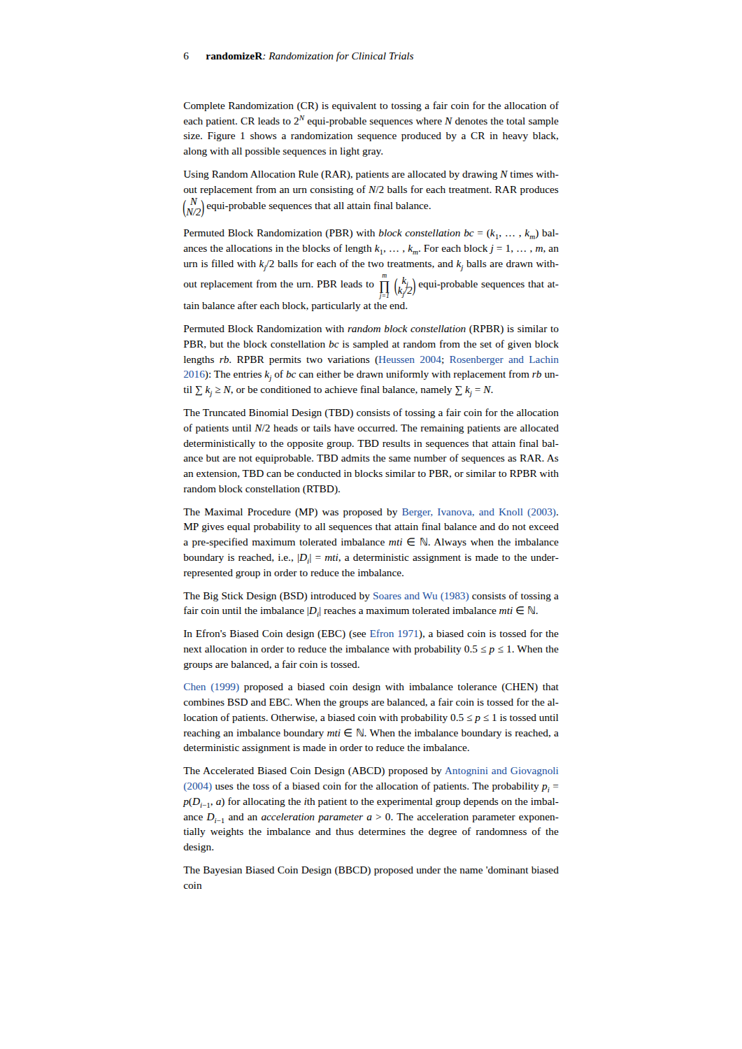6 randomizeR: Randomization for Clinical Trials
Complete Randomization (CR) is equivalent to tossing a fair coin for the allocation of each patient. CR leads to 2N equi-probable sequences where N denotes the total sample size. Figure 1 shows a randomization sequence produced by a CR in heavy black, along with all possible sequences in light gray.
Using Random Allocation Rule (RAR), patients are allocated by drawing N times without replacement from an urn consisting of N/2 balls for each treatment. RAR produces NN/2 equi-probable sequences that all attain final balance.
Permuted Block Randomization (PBR) with block constellation bc = (k1, … , km) balances the allocations in the blocks of length k1, … , km. For each block j = 1, … , m, an urn is filled with kj/2 balls for each of the two treatments, and kj balls are drawn without replacement from the urn. PBR leads to ∏mj=1 kj kj/2 equi-probable sequences that attain balance after each block, particularly at the end.
Permuted Block Randomization with random block constellation (RPBR) is similar to PBR, but the block constellation bc is sampled at random from the set of given block lengths rb. RPBR permits two variations (Heussen 2004; Rosenberger and Lachin 2016): The entries kj of bc can either be drawn uniformly with replacement from rb until ∑ kj ≥ N, or be conditioned to achieve final balance, namely ∑ kj = N.
The Truncated Binomial Design (TBD) consists of tossing a fair coin for the allocation of patients until N/2 heads or tails have occurred. The remaining patients are allocated deterministically to the opposite group. TBD results in sequences that attain final balance but are not equiprobable. TBD admits the same number of sequences as RAR. As an extension, TBD can be conducted in blocks similar to PBR, or similar to RPBR with random block constellation (RTBD).
The Maximal Procedure (MP) was proposed by Berger, Ivanova, and Knoll (2003). MP gives equal probability to all sequences that attain final balance and do not exceed a pre-specified maximum tolerated imbalance mti ∈ ℕ. Always when the imbalance boundary is reached, i.e., |Di| = mti, a deterministic assignment is made to the underrepresented group in order to reduce the imbalance.
The Big Stick Design (BSD) introduced by Soares and Wu (1983) consists of tossing a fair coin until the imbalance |Di| reaches a maximum tolerated imbalance mti ∈ ℕ.
In Efron's Biased Coin design (EBC) (see Efron 1971), a biased coin is tossed for the next allocation in order to reduce the imbalance with probability 0.5 ≤ p ≤ 1. When the groups are balanced, a fair coin is tossed.
Chen (1999) proposed a biased coin design with imbalance tolerance (CHEN) that combines BSD and EBC. When the groups are balanced, a fair coin is tossed for the allocation of patients. Otherwise, a biased coin with probability 0.5 ≤ p ≤ 1 is tossed until reaching an imbalance boundary mti ∈ ℕ. When the imbalance boundary is reached, a deterministic assignment is made in order to reduce the imbalance.
The Accelerated Biased Coin Design (ABCD) proposed by Antognini and Giovagnoli (2004) uses the toss of a biased coin for the allocation of patients. The probability pi = p(Di−1, a) for allocating the ith patient to the experimental group depends on the imbalance Di−1 and an acceleration parameter a > 0. The acceleration parameter exponentially weights the imbalance and thus determines the degree of randomness of the design.
The Bayesian Biased Coin Design (BBCD) proposed under the name 'dominant biased coin